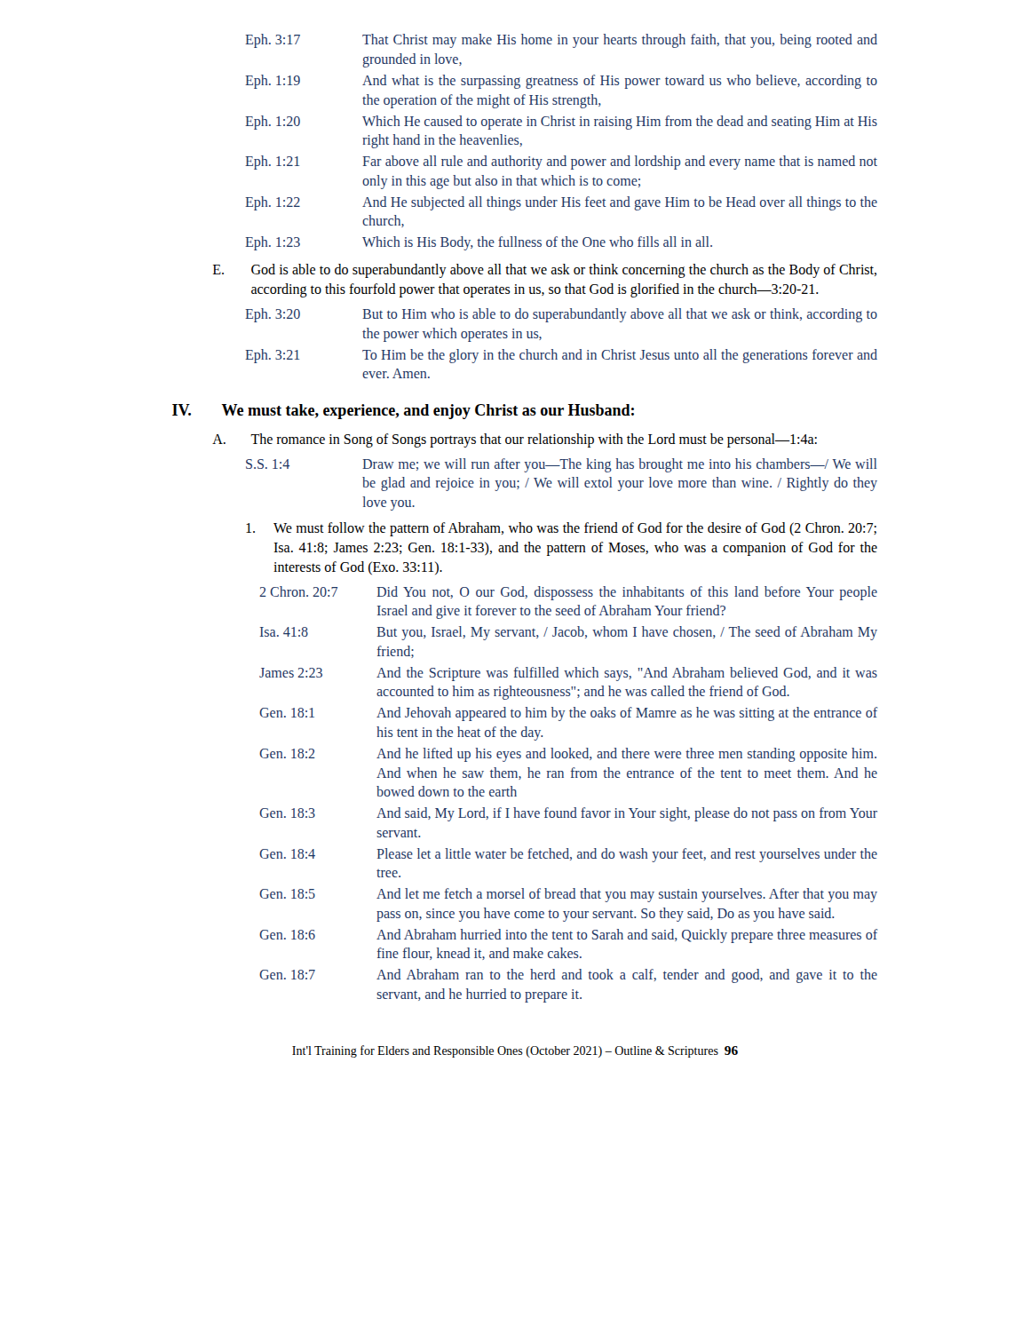Eph. 3:17
That Christ may make His home in your hearts through faith, that you, being rooted and grounded in love,
Eph. 1:19
And what is the surpassing greatness of His power toward us who believe, according to the operation of the might of His strength,
Eph. 1:20
Which He caused to operate in Christ in raising Him from the dead and seating Him at His right hand in the heavenlies,
Eph. 1:21
Far above all rule and authority and power and lordship and every name that is named not only in this age but also in that which is to come;
Eph. 1:22
And He subjected all things under His feet and gave Him to be Head over all things to the church,
Eph. 1:23
Which is His Body, the fullness of the One who fills all in all.
E.
God is able to do superabundantly above all that we ask or think concerning the church as the Body of Christ, according to this fourfold power that operates in us, so that God is glorified in the church—3:20-21.
Eph. 3:20
But to Him who is able to do superabundantly above all that we ask or think, according to the power which operates in us,
Eph. 3:21
To Him be the glory in the church and in Christ Jesus unto all the generations forever and ever. Amen.
IV.
We must take, experience, and enjoy Christ as our Husband:
A.
The romance in Song of Songs portrays that our relationship with the Lord must be personal—1:4a:
S.S. 1:4
Draw me; we will run after you—The king has brought me into his chambers—/ We will be glad and rejoice in you; / We will extol your love more than wine. / Rightly do they love you.
1.
We must follow the pattern of Abraham, who was the friend of God for the desire of God (2 Chron. 20:7; Isa. 41:8; James 2:23; Gen. 18:1-33), and the pattern of Moses, who was a companion of God for the interests of God (Exo. 33:11).
2 Chron. 20:7
Did You not, O our God, dispossess the inhabitants of this land before Your people Israel and give it forever to the seed of Abraham Your friend?
Isa. 41:8
But you, Israel, My servant, / Jacob, whom I have chosen, / The seed of Abraham My friend;
James 2:23
And the Scripture was fulfilled which says, "And Abraham believed God, and it was accounted to him as righteousness"; and he was called the friend of God.
Gen. 18:1
And Jehovah appeared to him by the oaks of Mamre as he was sitting at the entrance of his tent in the heat of the day.
Gen. 18:2
And he lifted up his eyes and looked, and there were three men standing opposite him. And when he saw them, he ran from the entrance of the tent to meet them. And he bowed down to the earth
Gen. 18:3
And said, My Lord, if I have found favor in Your sight, please do not pass on from Your servant.
Gen. 18:4
Please let a little water be fetched, and do wash your feet, and rest yourselves under the tree.
Gen. 18:5
And let me fetch a morsel of bread that you may sustain yourselves. After that you may pass on, since you have come to your servant. So they said, Do as you have said.
Gen. 18:6
And Abraham hurried into the tent to Sarah and said, Quickly prepare three measures of fine flour, knead it, and make cakes.
Gen. 18:7
And Abraham ran to the herd and took a calf, tender and good, and gave it to the servant, and he hurried to prepare it.
Int'l Training for Elders and Responsible Ones (October 2021) – Outline & Scriptures 96